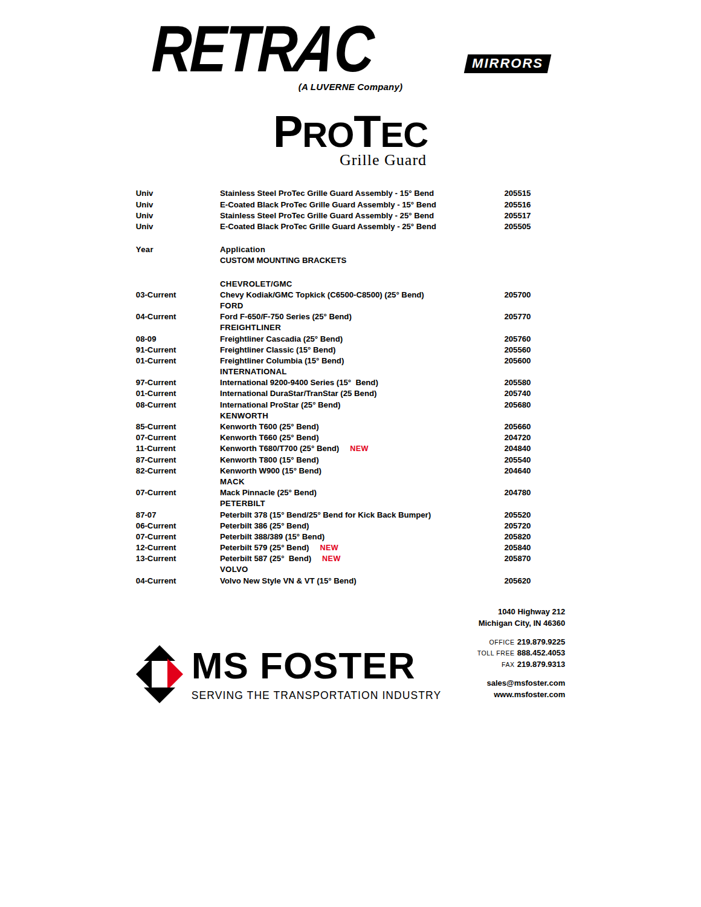RETRAC
MIRRORS
(A LUVERNE Company)
PROTEC Grille Guard
| Univ | Stainless Steel ProTec Grille Guard Assembly - 15° Bend | 205515 |
| Univ | E-Coated Black ProTec Grille Guard Assembly - 15° Bend | 205516 |
| Univ | Stainless Steel ProTec Grille Guard Assembly - 25° Bend | 205517 |
| Univ | E-Coated Black ProTec Grille Guard Assembly - 25° Bend | 205505 |
| Year | Application | |
| | CUSTOM MOUNTING BRACKETS | |
| | CHEVROLET/GMC | |
| 03-Current | Chevy Kodiak/GMC Topkick (C6500-C8500) (25° Bend) | 205700 |
| | FORD | |
| 04-Current | Ford F-650/F-750 Series (25° Bend) | 205770 |
| | FREIGHTLINER | |
| 08-09 | Freightliner Cascadia (25° Bend) | 205760 |
| 91-Current | Freightliner Classic (15° Bend) | 205560 |
| 01-Current | Freightliner Columbia (15° Bend) | 205600 |
| | INTERNATIONAL | |
| 97-Current | International 9200-9400 Series (15° Bend) | 205580 |
| 01-Current | International DuraStar/TranStar (25 Bend) | 205740 |
| 08-Current | International ProStar (25° Bend) | 205680 |
| | KENWORTH | |
| 85-Current | Kenworth T600 (25° Bend) | 205660 |
| 07-Current | Kenworth T660 (25° Bend) | 204720 |
| 11-Current | Kenworth T680/T700 (25° Bend) NEW | 204840 |
| 87-Current | Kenworth T800 (15° Bend) | 205540 |
| 82-Current | Kenworth W900 (15° Bend) | 204640 |
| | MACK | |
| 07-Current | Mack Pinnacle (25° Bend) | 204780 |
| | PETERBILT | |
| 87-07 | Peterbilt 378 (15° Bend/25° Bend for Kick Back Bumper) | 205520 |
| 06-Current | Peterbilt 386 (25° Bend) | 205720 |
| 07-Current | Peterbilt 388/389 (15° Bend) | 205820 |
| 12-Current | Peterbilt 579 (25° Bend) NEW | 205840 |
| 13-Current | Peterbilt 587 (25° Bend) NEW | 205870 |
| | VOLVO | |
| 04-Current | Volvo New Style VN & VT (15° Bend) | 205620 |
MS FOSTER
SERVING THE TRANSPORTATION INDUSTRY
1040 Highway 212
Michigan City, IN 46360
OFFICE 219.879.9225
TOLL FREE 888.452.4053
FAX 219.879.9313
sales@msfoster.com
www.msfoster.com